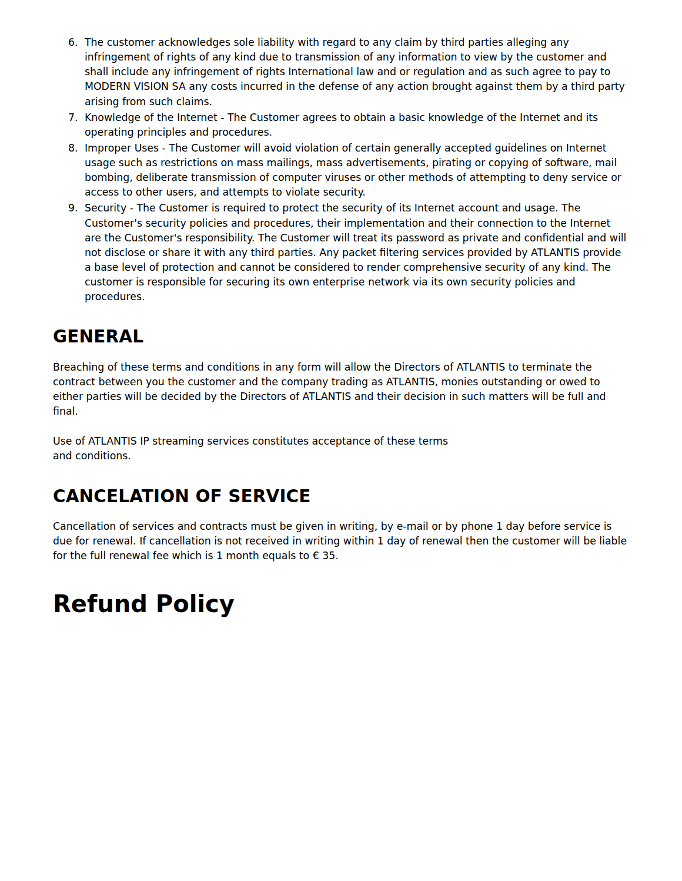The customer acknowledges sole liability with regard to any claim by third parties alleging any infringement of rights of any kind due to transmission of any information to view by the customer and shall include any infringement of rights International law and or regulation and as such agree to pay to MODERN VISION SA any costs incurred in the defense of any action brought against them by a third party arising from such claims.
Knowledge of the Internet - The Customer agrees to obtain a basic knowledge of the Internet and its operating principles and procedures.
Improper Uses - The Customer will avoid violation of certain generally accepted guidelines on Internet usage such as restrictions on mass mailings, mass advertisements, pirating or copying of software, mail bombing, deliberate transmission of computer viruses or other methods of attempting to deny service or access to other users, and attempts to violate security.
Security - The Customer is required to protect the security of its Internet account and usage. The Customer's security policies and procedures, their implementation and their connection to the Internet are the Customer's responsibility. The Customer will treat its password as private and confidential and will not disclose or share it with any third parties. Any packet filtering services provided by ATLANTIS provide a base level of protection and cannot be considered to render comprehensive security of any kind. The customer is responsible for securing its own enterprise network via its own security policies and procedures.
GENERAL
Breaching of these terms and conditions in any form will allow the Directors of ATLANTIS to terminate the contract between you the customer and the company trading as ATLANTIS, monies outstanding or owed to either parties will be decided by the Directors of ATLANTIS and their decision in such matters will be full and final.
Use of ATLANTIS IP streaming services constitutes acceptance of these terms
and conditions.
CANCELATION OF SERVICE
Cancellation of services and contracts must be given in writing, by e-mail or by phone 1 day before service is due for renewal. If cancellation is not received in writing within 1 day of renewal then the customer will be liable for the full renewal fee which is 1 month equals to € 35.
Refund Policy